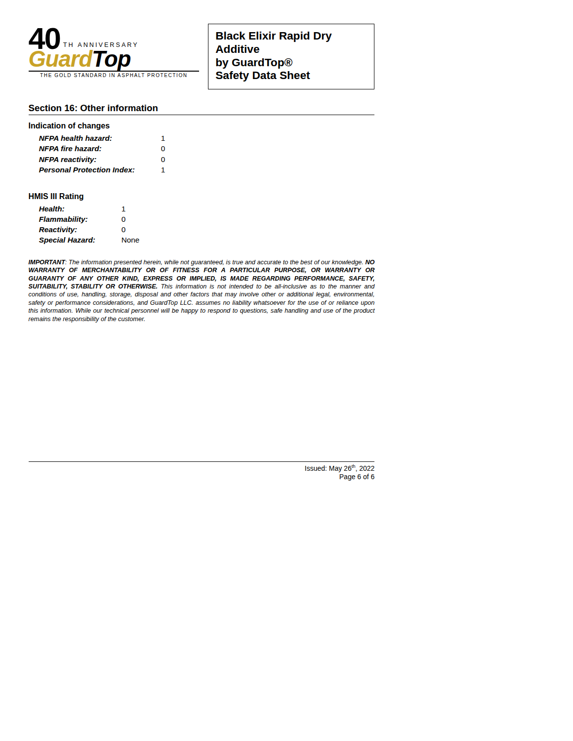40 TH ANNIVERSARY
Guard Top
THE GOLD STANDARD IN ASPHALT PROTECTION
Black Elixir Rapid Dry Additive
by GuardTop®
Safety Data Sheet
Section 16: Other information
Indication of changes
| NFPA health hazard: | 1 |
| NFPA fire hazard: | 0 |
| NFPA reactivity: | 0 |
| Personal Protection Index: | 1 |
HMIS III Rating
| Health: | 1 |
| Flammability: | 0 |
| Reactivity: | 0 |
| Special Hazard: | None |
IMPORTANT: The information presented herein, while not guaranteed, is true and accurate to the best of our knowledge. NO WARRANTY OF MERCHANTABILITY OR OF FITNESS FOR A PARTICULAR PURPOSE, OR WARRANTY OR GUARANTY OF ANY OTHER KIND, EXPRESS OR IMPLIED, IS MADE REGARDING PERFORMANCE, SAFETY, SUITABILITY, STABILITY OR OTHERWISE. This information is not intended to be all-inclusive as to the manner and conditions of use, handling, storage, disposal and other factors that may involve other or additional legal, environmental, safety or performance considerations, and GuardTop LLC. assumes no liability whatsoever for the use of or reliance upon this information. While our technical personnel will be happy to respond to questions, safe handling and use of the product remains the responsibility of the customer.
Issued: May 26th, 2022
Page 6 of 6